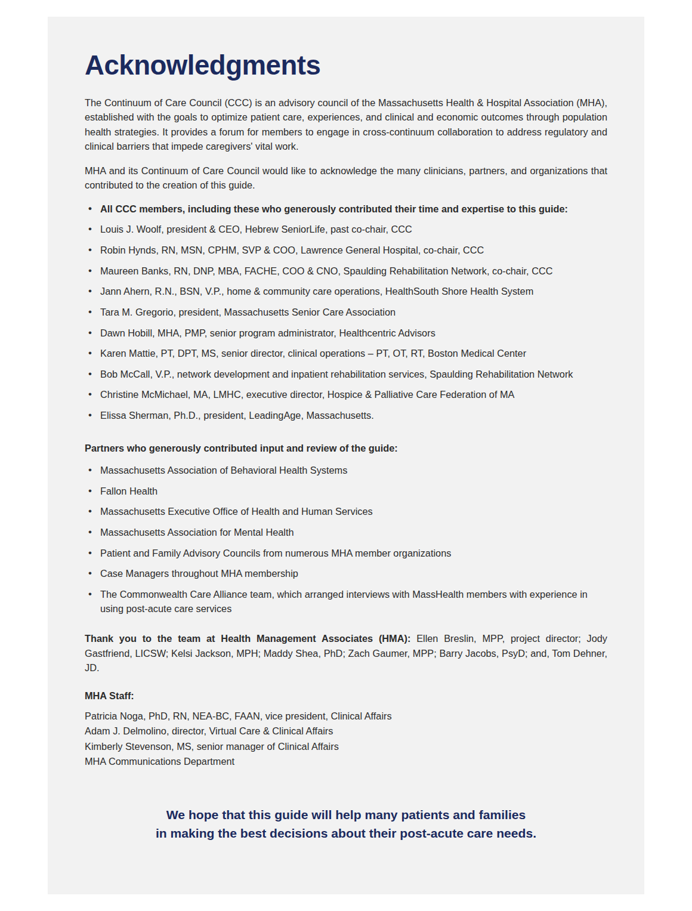Acknowledgments
The Continuum of Care Council (CCC) is an advisory council of the Massachusetts Health & Hospital Association (MHA), established with the goals to optimize patient care, experiences, and clinical and economic outcomes through population health strategies. It provides a forum for members to engage in cross-continuum collaboration to address regulatory and clinical barriers that impede caregivers' vital work.
MHA and its Continuum of Care Council would like to acknowledge the many clinicians, partners, and organizations that contributed to the creation of this guide.
All CCC members, including these who generously contributed their time and expertise to this guide:
Louis J. Woolf, president & CEO, Hebrew SeniorLife, past co-chair, CCC
Robin Hynds, RN, MSN, CPHM, SVP & COO, Lawrence General Hospital, co-chair, CCC
Maureen Banks, RN, DNP, MBA, FACHE, COO & CNO, Spaulding Rehabilitation Network, co-chair, CCC
Jann Ahern, R.N., BSN, V.P., home & community care operations, HealthSouth Shore Health System
Tara M. Gregorio, president, Massachusetts Senior Care Association
Dawn Hobill, MHA, PMP, senior program administrator, Healthcentric Advisors
Karen Mattie, PT, DPT, MS, senior director, clinical operations – PT, OT, RT, Boston Medical Center
Bob McCall, V.P., network development and inpatient rehabilitation services, Spaulding Rehabilitation Network
Christine McMichael, MA, LMHC, executive director, Hospice & Palliative Care Federation of MA
Elissa Sherman, Ph.D., president, LeadingAge, Massachusetts.
Partners who generously contributed input and review of the guide:
Massachusetts Association of Behavioral Health Systems
Fallon Health
Massachusetts Executive Office of Health and Human Services
Massachusetts Association for Mental Health
Patient and Family Advisory Councils from numerous MHA member organizations
Case Managers throughout MHA membership
The Commonwealth Care Alliance team, which arranged interviews with MassHealth members with experience in using post-acute care services
Thank you to the team at Health Management Associates (HMA): Ellen Breslin, MPP, project director; Jody Gastfriend, LICSW; Kelsi Jackson, MPH; Maddy Shea, PhD; Zach Gaumer, MPP; Barry Jacobs, PsyD; and, Tom Dehner, JD.
MHA Staff:
Patricia Noga, PhD, RN, NEA-BC, FAAN, vice president, Clinical Affairs
Adam J. Delmolino, director, Virtual Care & Clinical Affairs
Kimberly Stevenson, MS, senior manager of Clinical Affairs
MHA Communications Department
We hope that this guide will help many patients and families
in making the best decisions about their post-acute care needs.